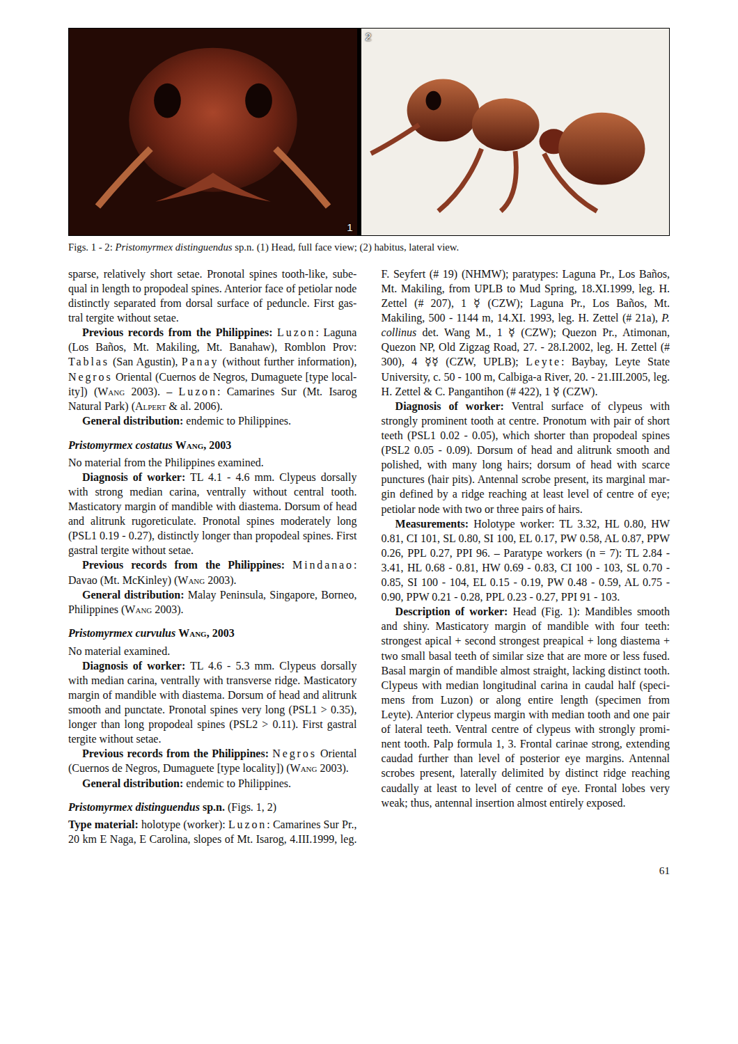1
2
Figs. 1 - 2: Pristomyrmex distinguendus sp.n. (1) Head, full face view; (2) habitus, lateral view.
sparse, relatively short setae. Pronotal spines tooth-like, subequal in length to propodeal spines. Anterior face of petiolar node distinctly separated from dorsal surface of peduncle. First gastral tergite without setae.
Previous records from the Philippines: Luzon: Laguna (Los Baños, Mt. Makiling, Mt. Banahaw), Romblon Prov: Tablas (San Agustin), Panay (without further information), Negros Oriental (Cuernos de Negros, Dumaguete [type locality]) (Wang 2003). – Luzon: Camarines Sur (Mt. Isarog Natural Park) (Alpert & al. 2006).
General distribution: endemic to Philippines.
Pristomyrmex costatus Wang, 2003
No material from the Philippines examined.
Diagnosis of worker: TL 4.1 - 4.6 mm. Clypeus dorsally with strong median carina, ventrally without central tooth. Masticatory margin of mandible with diastema. Dorsum of head and alitrunk rugoreticulate. Pronotal spines moderately long (PSL1 0.19 - 0.27), distinctly longer than propodeal spines. First gastral tergite without setae.
Previous records from the Philippines: Mindanao: Davao (Mt. McKinley) (Wang 2003).
General distribution: Malay Peninsula, Singapore, Borneo, Philippines (Wang 2003).
Pristomyrmex curvulus Wang, 2003
No material examined.
Diagnosis of worker: TL 4.6 - 5.3 mm. Clypeus dorsally with median carina, ventrally with transverse ridge. Masticatory margin of mandible with diastema. Dorsum of head and alitrunk smooth and punctate. Pronotal spines very long (PSL1 > 0.35), longer than long propodeal spines (PSL2 > 0.11). First gastral tergite without setae.
Previous records from the Philippines: Negros Oriental (Cuernos de Negros, Dumaguete [type locality]) (Wang 2003).
General distribution: endemic to Philippines.
Pristomyrmex distinguendus sp.n. (Figs. 1, 2)
Type material: holotype (worker): Luzon: Camarines Sur Pr., 20 km E Naga, E Carolina, slopes of Mt. Isarog, 4.III.1999, leg. F. Seyfert (# 19) (NHMW); paratypes: Laguna Pr., Los Baños, Mt. Makiling, from UPLB to Mud Spring, 18.XI.1999, leg. H. Zettel (# 207), 1 ☿ (CZW); Laguna Pr., Los Baños, Mt. Makiling, 500 - 1144 m, 14.XI. 1993, leg. H. Zettel (# 21a), P. collinus det. Wang M., 1 ☿ (CZW); Quezon Pr., Atimonan, Quezon NP, Old Zigzag Road, 27. - 28.I.2002, leg. H. Zettel (# 300), 4 ☿☿ (CZW, UPLB); Leyte: Baybay, Leyte State University, c. 50 - 100 m, Calbiga-a River, 20. - 21.III.2005, leg. H. Zettel & C. Pangantihon (# 422), 1 ☿ (CZW).
Diagnosis of worker: Ventral surface of clypeus with strongly prominent tooth at centre. Pronotum with pair of short teeth (PSL1 0.02 - 0.05), which shorter than propodeal spines (PSL2 0.05 - 0.09). Dorsum of head and alitrunk smooth and polished, with many long hairs; dorsum of head with scarce punctures (hair pits). Antennal scrobe present, its marginal margin defined by a ridge reaching at least level of centre of eye; petiolar node with two or three pairs of hairs.
Measurements: Holotype worker: TL 3.32, HL 0.80, HW 0.81, CI 101, SL 0.80, SI 100, EL 0.17, PW 0.58, AL 0.87, PPW 0.26, PPL 0.27, PPI 96. – Paratype workers (n = 7): TL 2.84 - 3.41, HL 0.68 - 0.81, HW 0.69 - 0.83, CI 100 - 103, SL 0.70 - 0.85, SI 100 - 104, EL 0.15 - 0.19, PW 0.48 - 0.59, AL 0.75 - 0.90, PPW 0.21 - 0.28, PPL 0.23 - 0.27, PPI 91 - 103.
Description of worker: Head (Fig. 1): Mandibles smooth and shiny. Masticatory margin of mandible with four teeth: strongest apical + second strongest preapical + long diastema + two small basal teeth of similar size that are more or less fused. Basal margin of mandible almost straight, lacking distinct tooth. Clypeus with median longitudinal carina in caudal half (specimens from Luzon) or along entire length (specimen from Leyte). Anterior clypeus margin with median tooth and one pair of lateral teeth. Ventral centre of clypeus with strongly prominent tooth. Palp formula 1, 3. Frontal carinae strong, extending caudad further than level of posterior eye margins. Antennal scrobes present, laterally delimited by distinct ridge reaching caudally at least to level of centre of eye. Frontal lobes very weak; thus, antennal insertion almost entirely exposed.
61